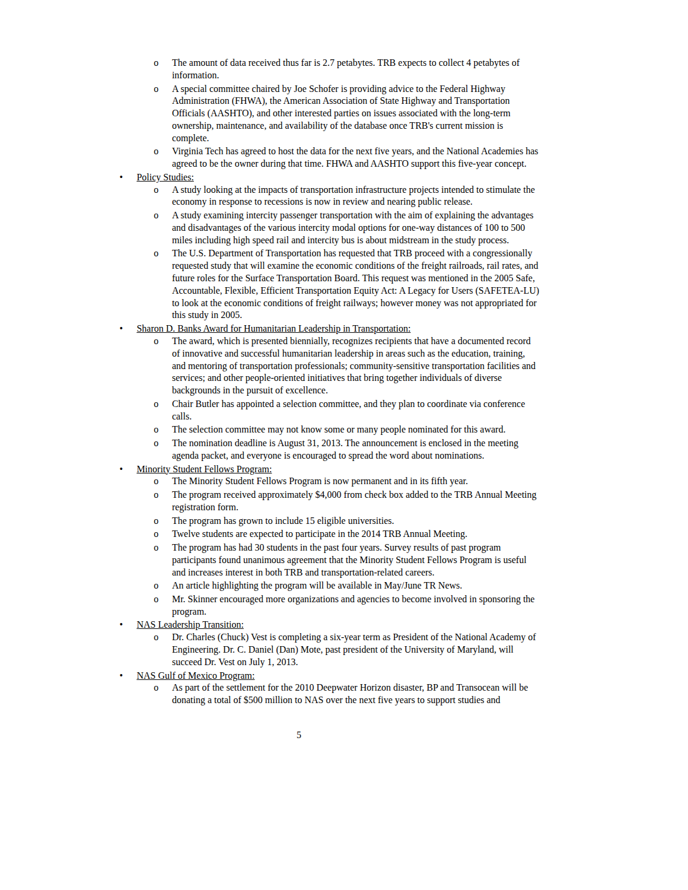o The amount of data received thus far is 2.7 petabytes. TRB expects to collect 4 petabytes of information.
o A special committee chaired by Joe Schofer is providing advice to the Federal Highway Administration (FHWA), the American Association of State Highway and Transportation Officials (AASHTO), and other interested parties on issues associated with the long-term ownership, maintenance, and availability of the database once TRB's current mission is complete.
o Virginia Tech has agreed to host the data for the next five years, and the National Academies has agreed to be the owner during that time. FHWA and AASHTO support this five-year concept.
•Policy Studies:
o A study looking at the impacts of transportation infrastructure projects intended to stimulate the economy in response to recessions is now in review and nearing public release.
o A study examining intercity passenger transportation with the aim of explaining the advantages and disadvantages of the various intercity modal options for one-way distances of 100 to 500 miles including high speed rail and intercity bus is about midstream in the study process.
o The U.S. Department of Transportation has requested that TRB proceed with a congressionally requested study that will examine the economic conditions of the freight railroads, rail rates, and future roles for the Surface Transportation Board. This request was mentioned in the 2005 Safe, Accountable, Flexible, Efficient Transportation Equity Act: A Legacy for Users (SAFETEA-LU) to look at the economic conditions of freight railways; however money was not appropriated for this study in 2005.
•Sharon D. Banks Award for Humanitarian Leadership in Transportation:
o The award, which is presented biennially, recognizes recipients that have a documented record of innovative and successful humanitarian leadership in areas such as the education, training, and mentoring of transportation professionals; community-sensitive transportation facilities and services; and other people-oriented initiatives that bring together individuals of diverse backgrounds in the pursuit of excellence.
o Chair Butler has appointed a selection committee, and they plan to coordinate via conference calls.
o The selection committee may not know some or many people nominated for this award.
o The nomination deadline is August 31, 2013. The announcement is enclosed in the meeting agenda packet, and everyone is encouraged to spread the word about nominations.
•Minority Student Fellows Program:
o The Minority Student Fellows Program is now permanent and in its fifth year.
o The program received approximately $4,000 from check box added to the TRB Annual Meeting registration form.
o The program has grown to include 15 eligible universities.
o Twelve students are expected to participate in the 2014 TRB Annual Meeting.
o The program has had 30 students in the past four years. Survey results of past program participants found unanimous agreement that the Minority Student Fellows Program is useful and increases interest in both TRB and transportation-related careers.
o An article highlighting the program will be available in May/June TR News.
o Mr. Skinner encouraged more organizations and agencies to become involved in sponsoring the program.
•NAS Leadership Transition:
o Dr. Charles (Chuck) Vest is completing a six-year term as President of the National Academy of Engineering. Dr. C. Daniel (Dan) Mote, past president of the University of Maryland, will succeed Dr. Vest on July 1, 2013.
•NAS Gulf of Mexico Program:
o As part of the settlement for the 2010 Deepwater Horizon disaster, BP and Transocean will be donating a total of $500 million to NAS over the next five years to support studies and
5